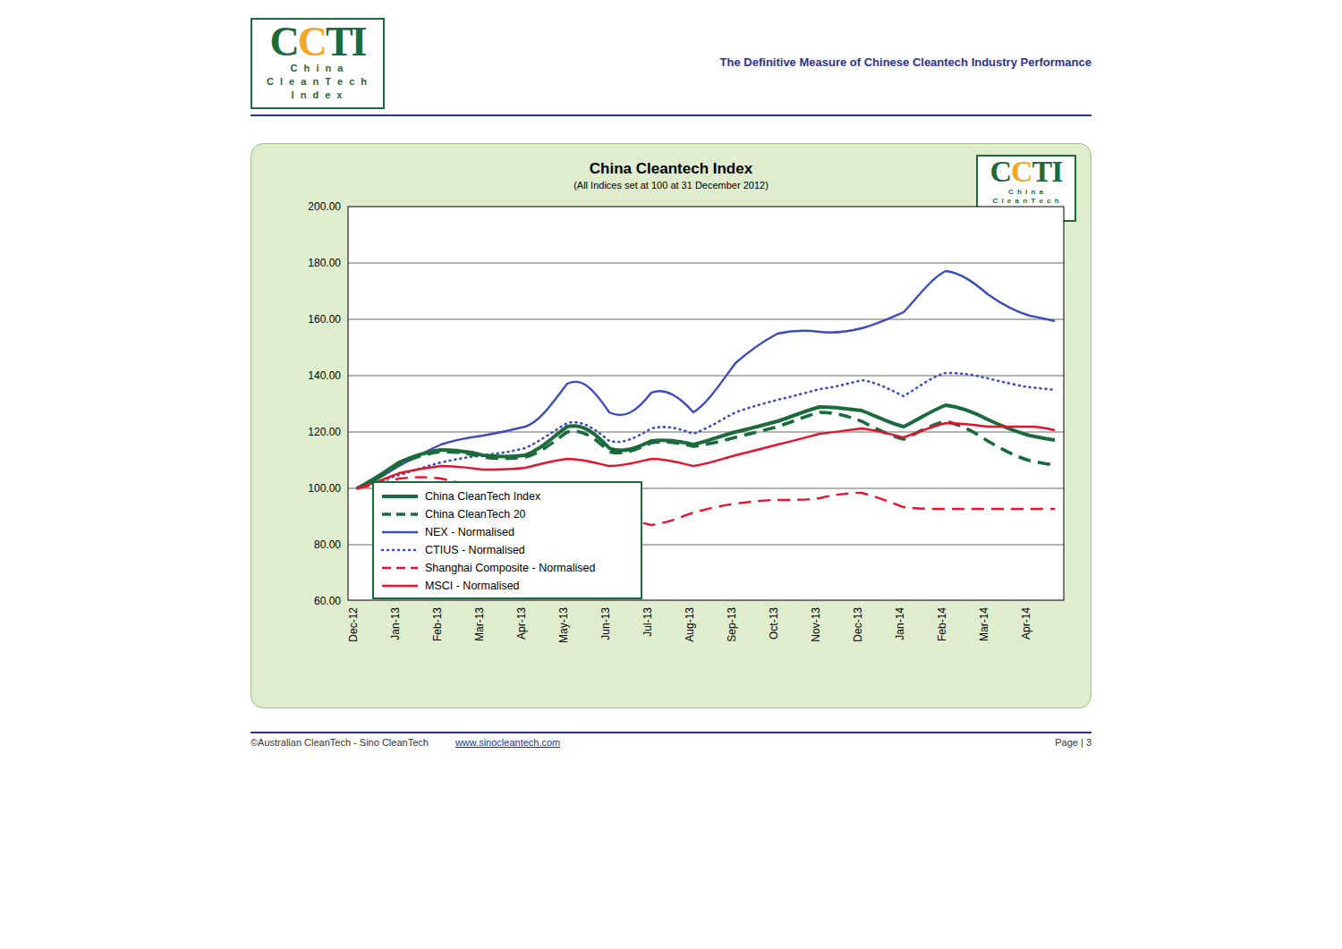CCTI
C h i n a
C l e a n T e c h
I n d e x
The Definitive Measure of Chinese Cleantech Industry Performance
CCTI
C h i n a
C l e a n T e c h
I n d e x
China Cleantech Index
(All Indices set at 100 at 31 December 2012)
200.00 180.00 160.00 140.00 120.00 100.00 80.00 60.00 Dec-12 Jan-13 Feb-13 Mar-13 Apr-13 May-13 Jun-13 Jul-13 Aug-13 Sep-13 Oct-13 Nov-13 Dec-13 Jan-14 Feb-14 Mar-14 Apr-14 China CleanTech Index China CleanTech 20 NEX - Normalised CTIUS - Normalised Shanghai Composite - Normalised MSCI - Normalised
©Australian CleanTech - Sino CleanTech
www.sinocleantech.com
Page | 3